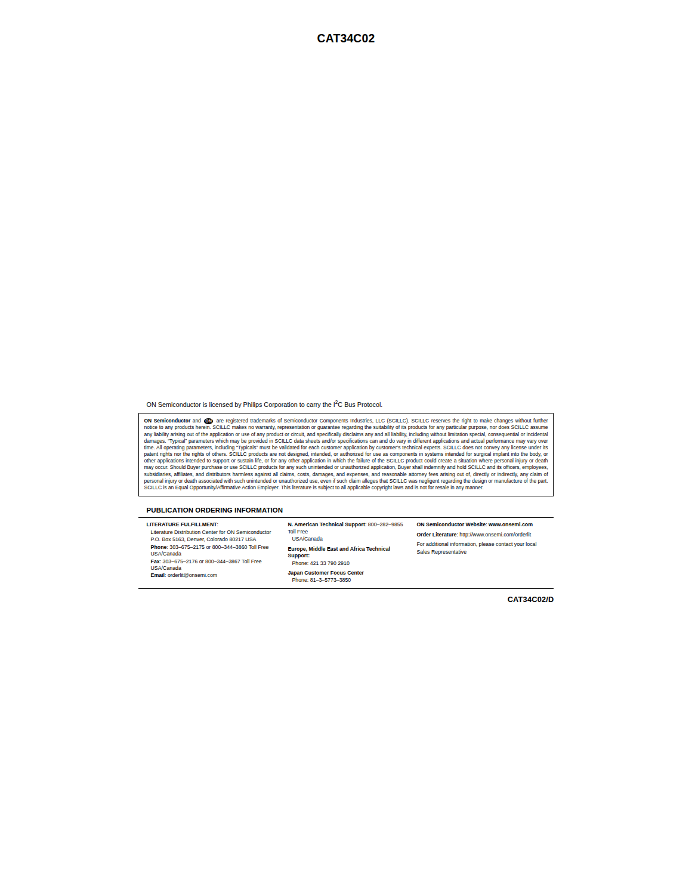CAT34C02
ON Semiconductor is licensed by Philips Corporation to carry the I2C Bus Protocol.
ON Semiconductor and ON are registered trademarks of Semiconductor Components Industries, LLC (SCILLC). SCILLC reserves the right to make changes without further notice to any products herein. SCILLC makes no warranty, representation or guarantee regarding the suitability of its products for any particular purpose, nor does SCILLC assume any liability arising out of the application or use of any product or circuit, and specifically disclaims any and all liability, including without limitation special, consequential or incidental damages. “Typical” parameters which may be provided in SCILLC data sheets and/or specifications can and do vary in different applications and actual performance may vary over time. All operating parameters, including “Typicals” must be validated for each customer application by customer’s technical experts. SCILLC does not convey any license under its patent rights nor the rights of others. SCILLC products are not designed, intended, or authorized for use as components in systems intended for surgical implant into the body, or other applications intended to support or sustain life, or for any other application in which the failure of the SCILLC product could create a situation where personal injury or death may occur. Should Buyer purchase or use SCILLC products for any such unintended or unauthorized application, Buyer shall indemnify and hold SCILLC and its officers, employees, subsidiaries, affiliates, and distributors harmless against all claims, costs, damages, and expenses, and reasonable attorney fees arising out of, directly or indirectly, any claim of personal injury or death associated with such unintended or unauthorized use, even if such claim alleges that SCILLC was negligent regarding the design or manufacture of the part. SCILLC is an Equal Opportunity/Affirmative Action Employer. This literature is subject to all applicable copyright laws and is not for resale in any manner.
PUBLICATION ORDERING INFORMATION
| LITERATURE FULFILLMENT : Literature Distribution Center for ON Semiconductor P.O. Box 5163, Denver, Colorado 80217 USA Phone : 303–675–2175 or 800–344–3860 Toll Free USA/Canada Fax : 303–675–2176 or 800–344–3867 Toll Free USA/Canada Email : orderlit@onsemi.com | N. American Technical Support : 800–282–9855 Toll Free USA/Canada Europe, Middle East and Africa Technical Support: Phone: 421 33 790 2910 Japan Customer Focus Center Phone: 81–3–5773–3850 | ON Semiconductor Website : www.onsemi.com Order Literature : http://www.onsemi.com/orderlit For additional information, please contact your local Sales Representative |
CAT34C02/D